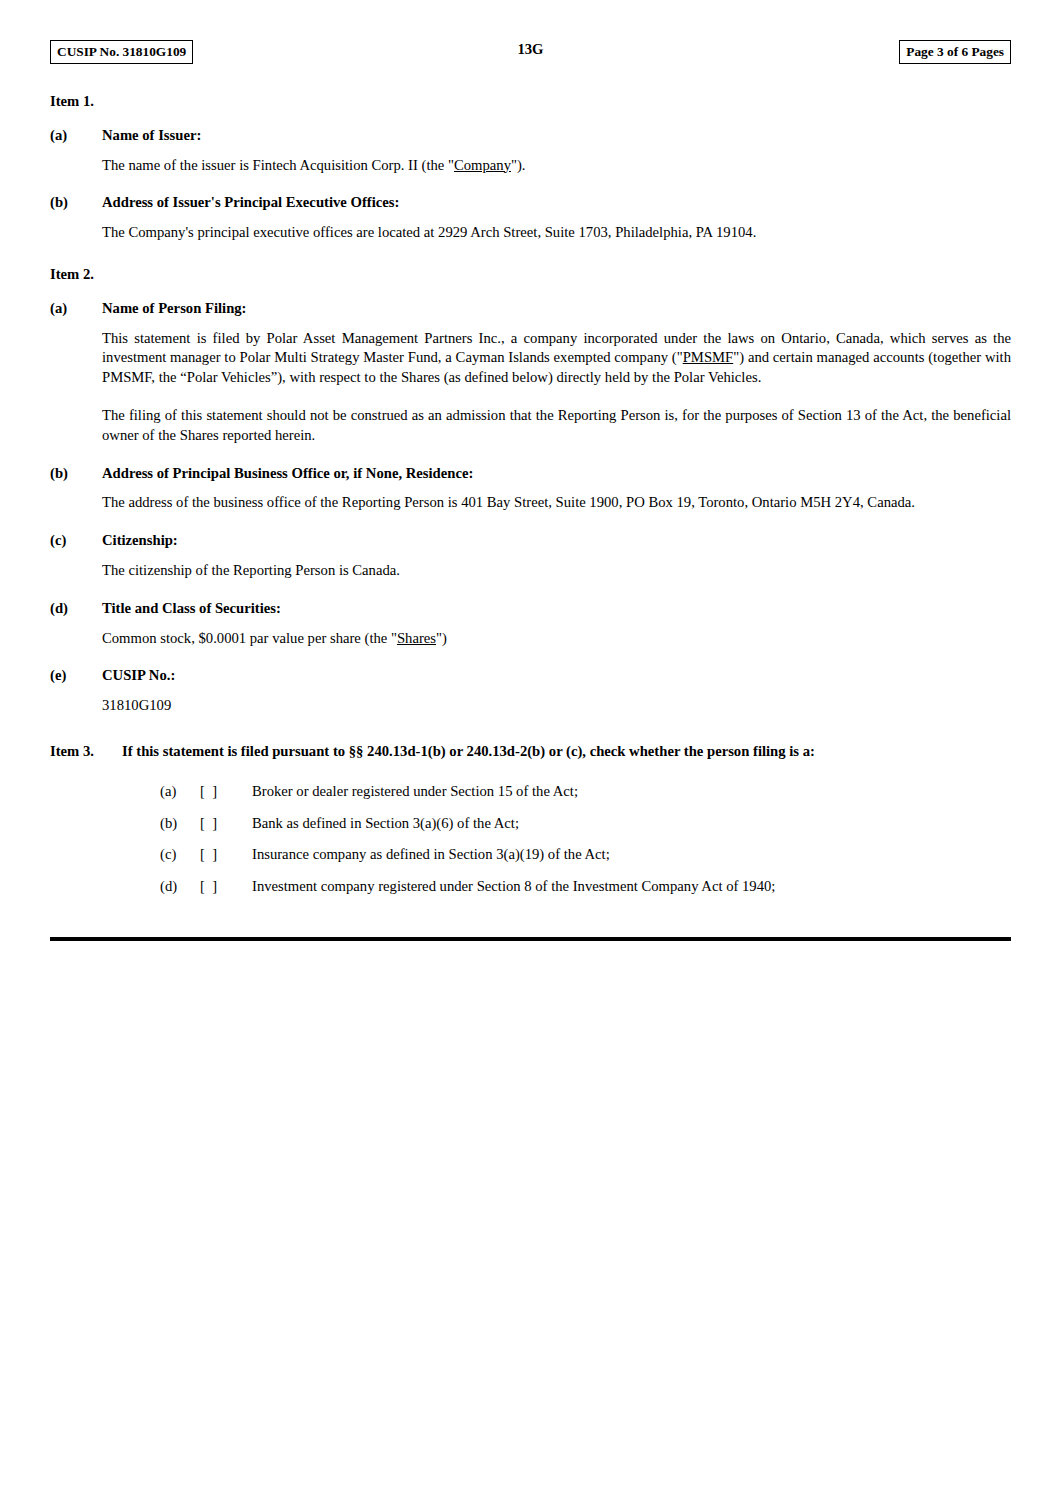| CUSIP No. 31810G109 | 13G | Page 3 of 6 Pages |
Item 1.
| (a) | Name of Issuer: |
The name of the issuer is Fintech Acquisition Corp. II (the "Company").
| (b) | Address of Issuer's Principal Executive Offices: |
The Company's principal executive offices are located at 2929 Arch Street, Suite 1703, Philadelphia, PA 19104.
Item 2.
| (a) | Name of Person Filing: |
This statement is filed by Polar Asset Management Partners Inc., a company incorporated under the laws on Ontario, Canada, which serves as the investment manager to Polar Multi Strategy Master Fund, a Cayman Islands exempted company ("PMSMF") and certain managed accounts (together with PMSMF, the “Polar Vehicles”), with respect to the Shares (as defined below) directly held by the Polar Vehicles.
The filing of this statement should not be construed as an admission that the Reporting Person is, for the purposes of Section 13 of the Act, the beneficial owner of the Shares reported herein.
| (b) | Address of Principal Business Office or, if None, Residence: |
The address of the business office of the Reporting Person is 401 Bay Street, Suite 1900, PO Box 19, Toronto, Ontario M5H 2Y4, Canada.
| (c) | Citizenship: |
The citizenship of the Reporting Person is Canada.
| (d) | Title and Class of Securities: |
Common stock, $0.0001 par value per share (the "Shares")
| (e) | CUSIP No.: |
31810G109
| Item 3. | If this statement is filed pursuant to §§ 240.13d-1(b) or 240.13d-2(b) or (c), check whether the person filing is a: |
| (a) | [ ] | Broker or dealer registered under Section 15 of the Act; |
| (b) | [ ] | Bank as defined in Section 3(a)(6) of the Act; |
| (c) | [ ] | Insurance company as defined in Section 3(a)(19) of the Act; |
| (d) | [ ] | Investment company registered under Section 8 of the Investment Company Act of 1940; |